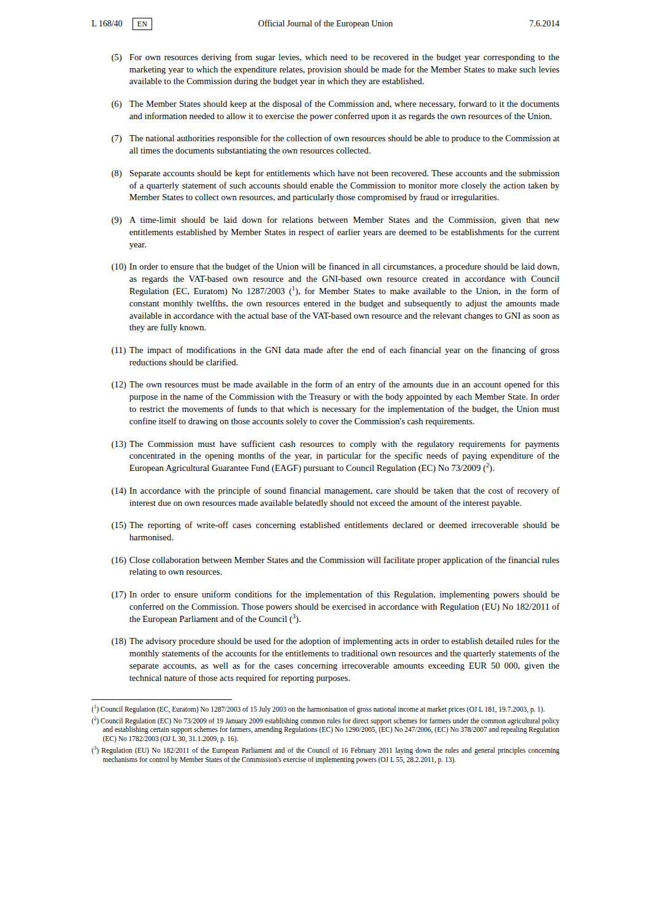L 168/40 EN
Official Journal of the European Union
7.6.2014
(5) For own resources deriving from sugar levies, which need to be recovered in the budget year corresponding to the marketing year to which the expenditure relates, provision should be made for the Member States to make such levies available to the Commission during the budget year in which they are established.
(6) The Member States should keep at the disposal of the Commission and, where necessary, forward to it the documents and information needed to allow it to exercise the power conferred upon it as regards the own resources of the Union.
(7) The national authorities responsible for the collection of own resources should be able to produce to the Commission at all times the documents substantiating the own resources collected.
(8) Separate accounts should be kept for entitlements which have not been recovered. These accounts and the submission of a quarterly statement of such accounts should enable the Commission to monitor more closely the action taken by Member States to collect own resources, and particularly those compromised by fraud or irregularities.
(9) A time-limit should be laid down for relations between Member States and the Commission, given that new entitlements established by Member States in respect of earlier years are deemed to be establishments for the current year.
(10) In order to ensure that the budget of the Union will be financed in all circumstances, a procedure should be laid down, as regards the VAT-based own resource and the GNI-based own resource created in accordance with Council Regulation (EC, Euratom) No 1287/2003 (1), for Member States to make available to the Union, in the form of constant monthly twelfths, the own resources entered in the budget and subsequently to adjust the amounts made available in accordance with the actual base of the VAT-based own resource and the relevant changes to GNI as soon as they are fully known.
(11) The impact of modifications in the GNI data made after the end of each financial year on the financing of gross reductions should be clarified.
(12) The own resources must be made available in the form of an entry of the amounts due in an account opened for this purpose in the name of the Commission with the Treasury or with the body appointed by each Member State. In order to restrict the movements of funds to that which is necessary for the implementation of the budget, the Union must confine itself to drawing on those accounts solely to cover the Commission's cash requirements.
(13) The Commission must have sufficient cash resources to comply with the regulatory requirements for payments concentrated in the opening months of the year, in particular for the specific needs of paying expenditure of the European Agricultural Guarantee Fund (EAGF) pursuant to Council Regulation (EC) No 73/2009 (2).
(14) In accordance with the principle of sound financial management, care should be taken that the cost of recovery of interest due on own resources made available belatedly should not exceed the amount of the interest payable.
(15) The reporting of write-off cases concerning established entitlements declared or deemed irrecoverable should be harmonised.
(16) Close collaboration between Member States and the Commission will facilitate proper application of the financial rules relating to own resources.
(17) In order to ensure uniform conditions for the implementation of this Regulation, implementing powers should be conferred on the Commission. Those powers should be exercised in accordance with Regulation (EU) No 182/2011 of the European Parliament and of the Council (3).
(18) The advisory procedure should be used for the adoption of implementing acts in order to establish detailed rules for the monthly statements of the accounts for the entitlements to traditional own resources and the quarterly statements of the separate accounts, as well as for the cases concerning irrecoverable amounts exceeding EUR 50 000, given the technical nature of those acts required for reporting purposes.
(1) Council Regulation (EC, Euratom) No 1287/2003 of 15 July 2003 on the harmonisation of gross national income at market prices (OJ L 181, 19.7.2003, p. 1).
(2) Council Regulation (EC) No 73/2009 of 19 January 2009 establishing common rules for direct support schemes for farmers under the common agricultural policy and establishing certain support schemes for farmers, amending Regulations (EC) No 1290/2005, (EC) No 247/2006, (EC) No 378/2007 and repealing Regulation (EC) No 1782/2003 (OJ L 30, 31.1.2009, p. 16).
(3) Regulation (EU) No 182/2011 of the European Parliament and of the Council of 16 February 2011 laying down the rules and general principles concerning mechanisms for control by Member States of the Commission's exercise of implementing powers (OJ L 55, 28.2.2011, p. 13).